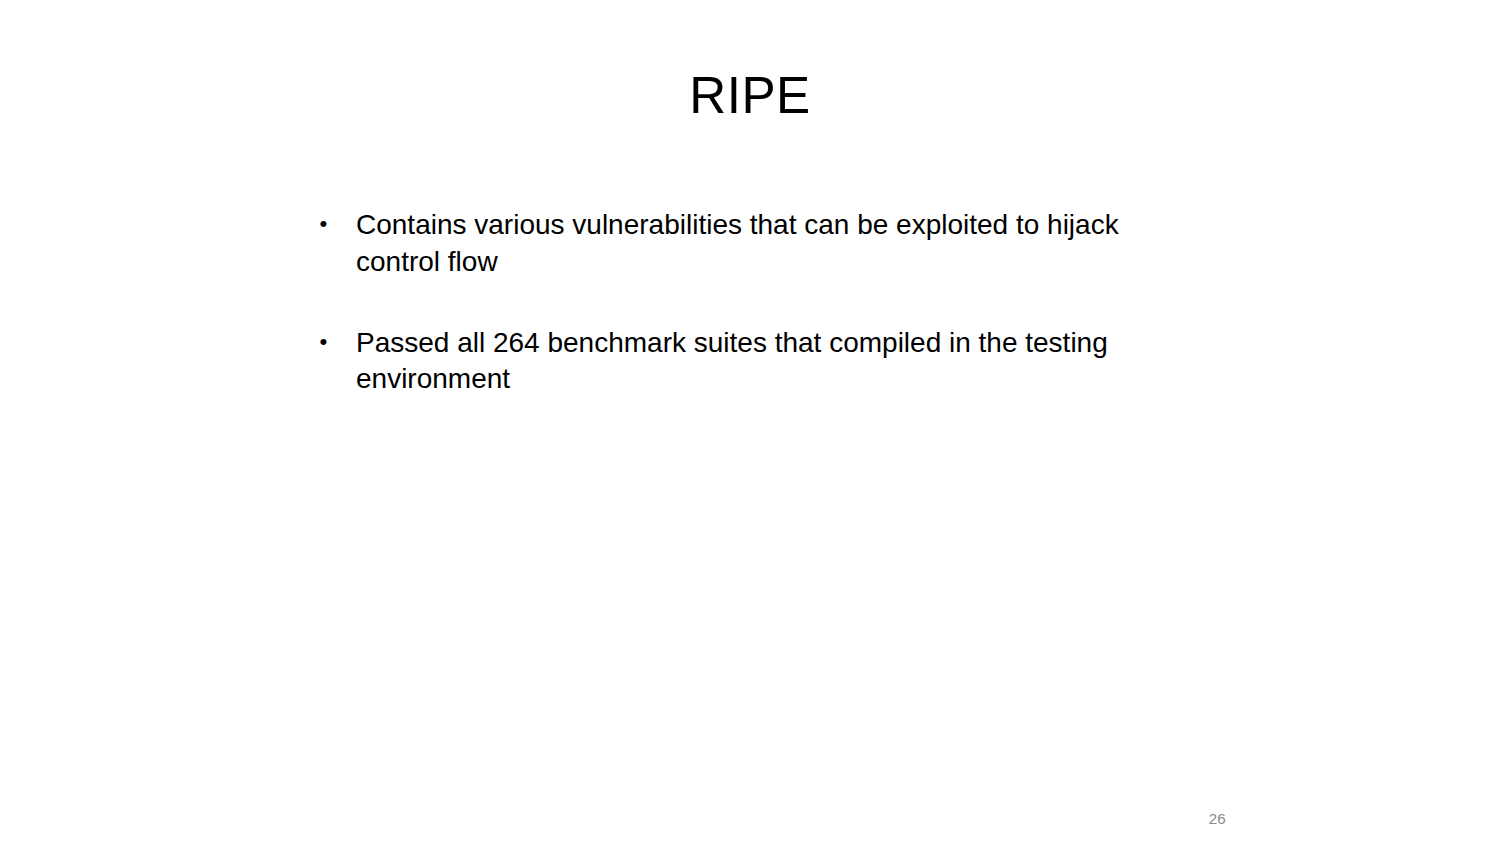RIPE
Contains various vulnerabilities that can be exploited to hijack control flow
Passed all 264 benchmark suites that compiled in the testing environment
26